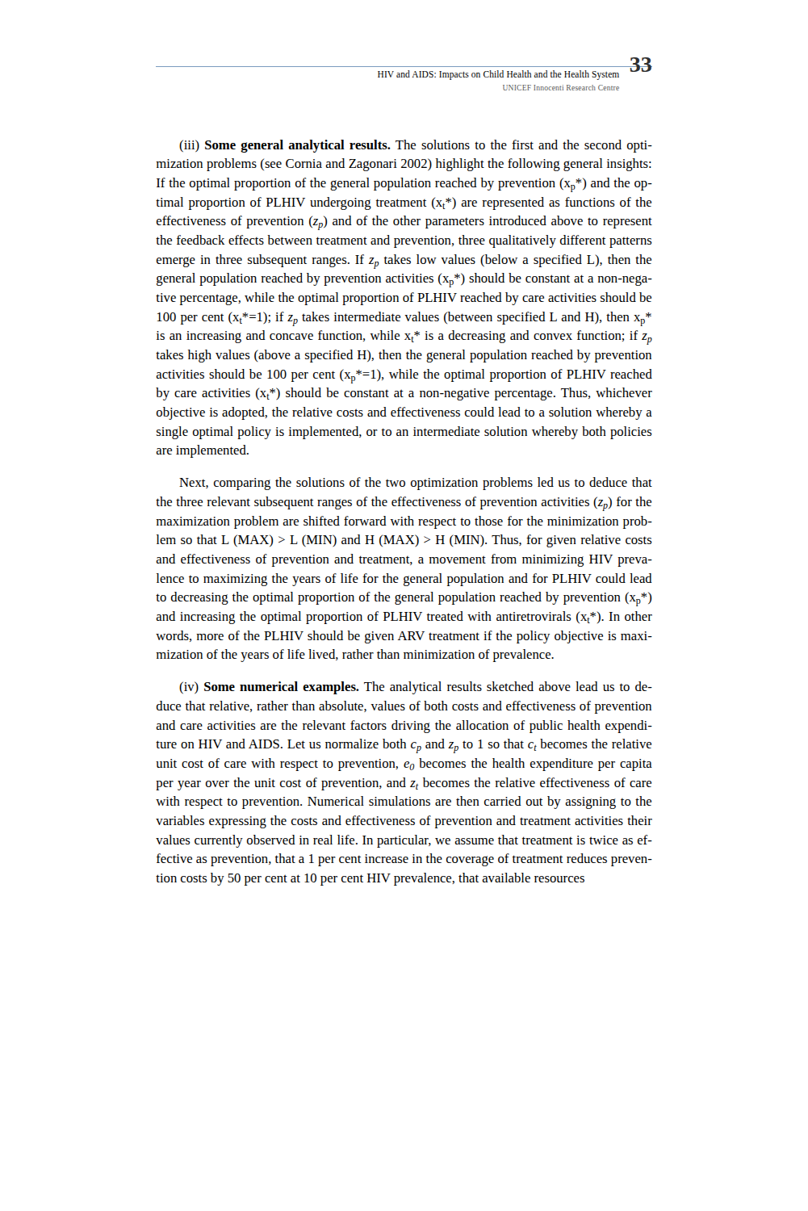33
HIV and AIDS: Impacts on Child Health and the Health System
UNICEF Innocenti Research Centre
(iii) Some general analytical results. The solutions to the first and the second optimization problems (see Cornia and Zagonari 2002) highlight the following general insights: If the optimal proportion of the general population reached by prevention (xp*) and the optimal proportion of PLHIV undergoing treatment (xt*) are represented as functions of the effectiveness of prevention (zp) and of the other parameters introduced above to represent the feedback effects between treatment and prevention, three qualitatively different patterns emerge in three subsequent ranges. If zp takes low values (below a specified L), then the general population reached by prevention activities (xp*) should be constant at a non-negative percentage, while the optimal proportion of PLHIV reached by care activities should be 100 per cent (xt*=1); if zp takes intermediate values (between specified L and H), then xp* is an increasing and concave function, while xt* is a decreasing and convex function; if zp takes high values (above a specified H), then the general population reached by prevention activities should be 100 per cent (xp*=1), while the optimal proportion of PLHIV reached by care activities (xt*) should be constant at a non-negative percentage. Thus, whichever objective is adopted, the relative costs and effectiveness could lead to a solution whereby a single optimal policy is implemented, or to an intermediate solution whereby both policies are implemented.
Next, comparing the solutions of the two optimization problems led us to deduce that the three relevant subsequent ranges of the effectiveness of prevention activities (zp) for the maximization problem are shifted forward with respect to those for the minimization problem so that L (MAX) > L (MIN) and H (MAX) > H (MIN). Thus, for given relative costs and effectiveness of prevention and treatment, a movement from minimizing HIV prevalence to maximizing the years of life for the general population and for PLHIV could lead to decreasing the optimal proportion of the general population reached by prevention (xp*) and increasing the optimal proportion of PLHIV treated with antiretrovirals (xt*). In other words, more of the PLHIV should be given ARV treatment if the policy objective is maximization of the years of life lived, rather than minimization of prevalence.
(iv) Some numerical examples. The analytical results sketched above lead us to deduce that relative, rather than absolute, values of both costs and effectiveness of prevention and care activities are the relevant factors driving the allocation of public health expenditure on HIV and AIDS. Let us normalize both cp and zp to 1 so that ct becomes the relative unit cost of care with respect to prevention, e0 becomes the health expenditure per capita per year over the unit cost of prevention, and zt becomes the relative effectiveness of care with respect to prevention. Numerical simulations are then carried out by assigning to the variables expressing the costs and effectiveness of prevention and treatment activities their values currently observed in real life. In particular, we assume that treatment is twice as effective as prevention, that a 1 per cent increase in the coverage of treatment reduces prevention costs by 50 per cent at 10 per cent HIV prevalence, that available resources